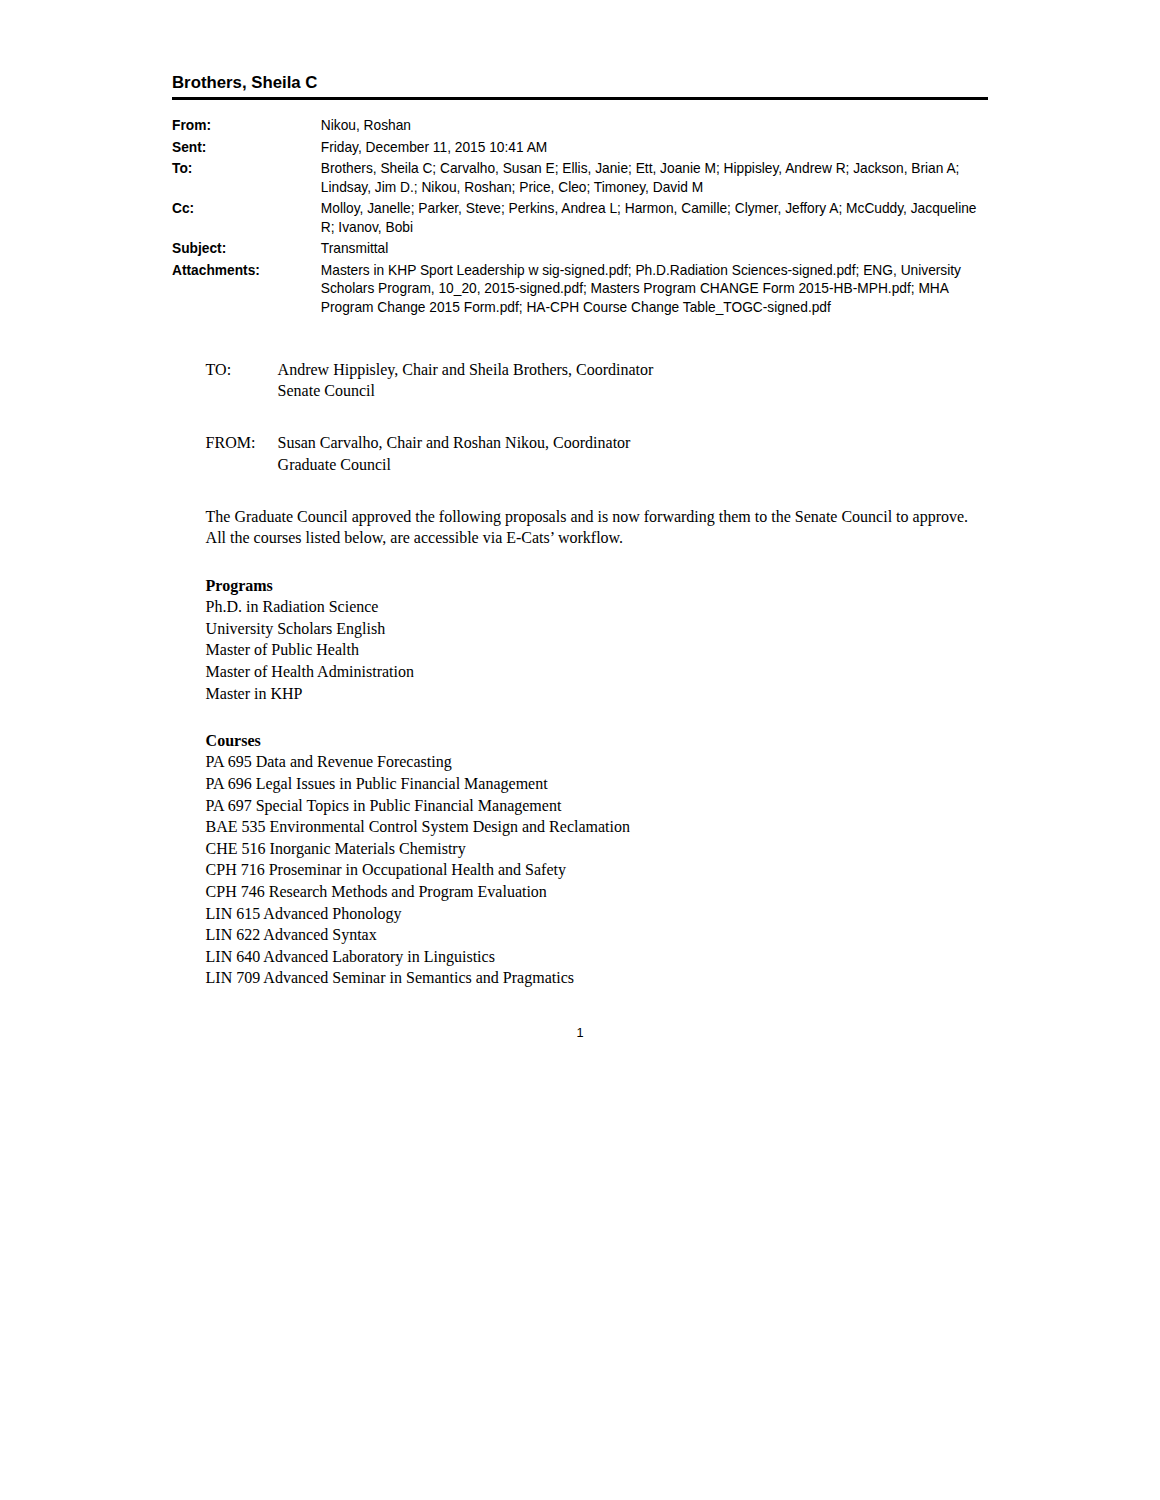Brothers, Sheila C
| From: | Nikou, Roshan |
| Sent: | Friday, December 11, 2015 10:41 AM |
| To: | Brothers, Sheila C; Carvalho, Susan E; Ellis, Janie; Ett, Joanie M; Hippisley, Andrew R; Jackson, Brian A; Lindsay, Jim D.; Nikou, Roshan; Price, Cleo; Timoney, David M |
| Cc: | Molloy, Janelle; Parker, Steve; Perkins, Andrea L; Harmon, Camille; Clymer, Jeffory A; McCuddy, Jacqueline R; Ivanov, Bobi |
| Subject: | Transmittal |
| Attachments: | Masters in KHP Sport Leadership w sig-signed.pdf; Ph.D.Radiation Sciences-signed.pdf; ENG, University Scholars Program, 10_20, 2015-signed.pdf; Masters Program CHANGE Form 2015-HB-MPH.pdf; MHA Program Change 2015 Form.pdf; HA-CPH Course Change Table_TOGC-signed.pdf |
TO: Andrew Hippisley, Chair and Sheila Brothers, Coordinator
Senate Council
FROM: Susan Carvalho, Chair and Roshan Nikou, Coordinator
Graduate Council
The Graduate Council approved the following proposals and is now forwarding them to the Senate Council to approve. All the courses listed below, are accessible via E-Cats’ workflow.
Programs
Ph.D. in Radiation Science
University Scholars English
Master of Public Health
Master of Health Administration
Master in KHP
Courses
PA 695 Data and Revenue Forecasting
PA 696 Legal Issues in Public Financial Management
PA 697 Special Topics in Public Financial Management
BAE 535 Environmental Control System Design and Reclamation
CHE 516 Inorganic Materials Chemistry
CPH 716 Proseminar in Occupational Health and Safety
CPH 746 Research Methods and Program Evaluation
LIN 615 Advanced Phonology
LIN 622 Advanced Syntax
LIN 640 Advanced Laboratory in Linguistics
LIN 709 Advanced Seminar in Semantics and Pragmatics
1